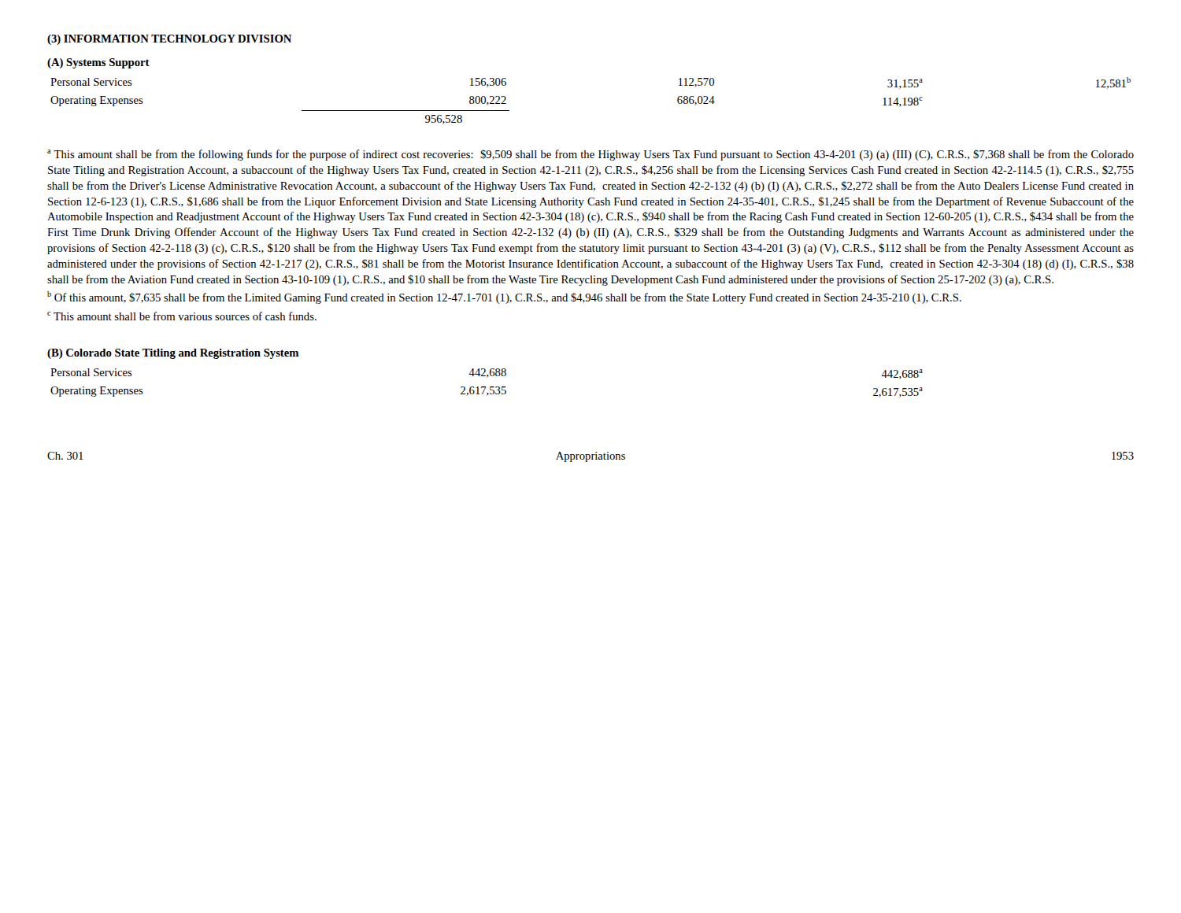(3) INFORMATION TECHNOLOGY DIVISION
(A) Systems Support
| Personal Services | 156,306 | 112,570 | 31,155 a | 12,581 b |
| Operating Expenses | 800,222 | 686,024 | 114,198 c | |
| | 956,528 | | | |
a This amount shall be from the following funds for the purpose of indirect cost recoveries: $9,509 shall be from the Highway Users Tax Fund pursuant to Section 43-4-201 (3) (a) (III) (C), C.R.S., $7,368 shall be from the Colorado State Titling and Registration Account, a subaccount of the Highway Users Tax Fund, created in Section 42-1-211 (2), C.R.S., $4,256 shall be from the Licensing Services Cash Fund created in Section 42-2-114.5 (1), C.R.S., $2,755 shall be from the Driver's License Administrative Revocation Account, a subaccount of the Highway Users Tax Fund, created in Section 42-2-132 (4) (b) (I) (A), C.R.S., $2,272 shall be from the Auto Dealers License Fund created in Section 12-6-123 (1), C.R.S., $1,686 shall be from the Liquor Enforcement Division and State Licensing Authority Cash Fund created in Section 24-35-401, C.R.S., $1,245 shall be from the Department of Revenue Subaccount of the Automobile Inspection and Readjustment Account of the Highway Users Tax Fund created in Section 42-3-304 (18) (c), C.R.S., $940 shall be from the Racing Cash Fund created in Section 12-60-205 (1), C.R.S., $434 shall be from the First Time Drunk Driving Offender Account of the Highway Users Tax Fund created in Section 42-2-132 (4) (b) (II) (A), C.R.S., $329 shall be from the Outstanding Judgments and Warrants Account as administered under the provisions of Section 42-2-118 (3) (c), C.R.S., $120 shall be from the Highway Users Tax Fund exempt from the statutory limit pursuant to Section 43-4-201 (3) (a) (V), C.R.S., $112 shall be from the Penalty Assessment Account as administered under the provisions of Section 42-1-217 (2), C.R.S., $81 shall be from the Motorist Insurance Identification Account, a subaccount of the Highway Users Tax Fund, created in Section 42-3-304 (18) (d) (I), C.R.S., $38 shall be from the Aviation Fund created in Section 43-10-109 (1), C.R.S., and $10 shall be from the Waste Tire Recycling Development Cash Fund administered under the provisions of Section 25-17-202 (3) (a), C.R.S.
b Of this amount, $7,635 shall be from the Limited Gaming Fund created in Section 12-47.1-701 (1), C.R.S., and $4,946 shall be from the State Lottery Fund created in Section 24-35-210 (1), C.R.S.
c This amount shall be from various sources of cash funds.
(B) Colorado State Titling and Registration System
| Personal Services | 442,688 | | 442,688 a | |
| Operating Expenses | 2,617,535 | | 2,617,535 a | |
Ch. 301
Appropriations
1953